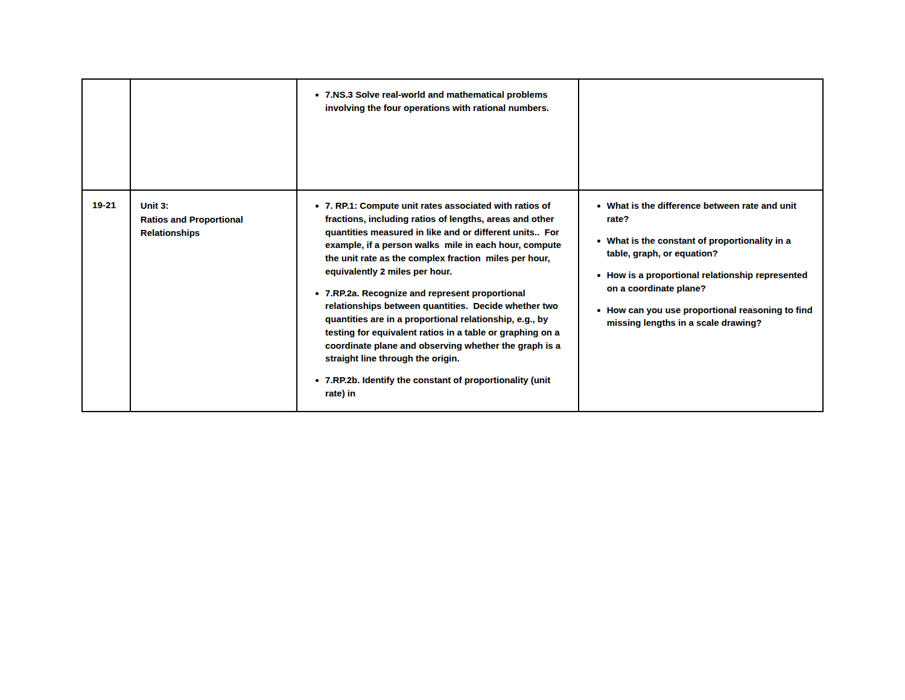| | | 7.NS.3 Solve real-world and mathematical problems involving the four operations with rational numbers. | |
| 19-21 | Unit 3: Ratios and Proportional Relationships | 7. RP.1: Compute unit rates associated with ratios of fractions, including ratios of lengths, areas and other quantities measured in like and or different units.. For example, if a person walks mile in each hour, compute the unit rate as the complex fraction miles per hour, equivalently 2 miles per hour. 7.RP.2a. Recognize and represent proportional relationships between quantities. Decide whether two quantities are in a proportional relationship, e.g., by testing for equivalent ratios in a table or graphing on a coordinate plane and observing whether the graph is a straight line through the origin. 7.RP.2b. Identify the constant of proportionality (unit rate) in | What is the difference between rate and unit rate? What is the constant of proportionality in a table, graph, or equation? How is a proportional relationship represented on a coordinate plane? How can you use proportional reasoning to find missing lengths in a scale drawing? |